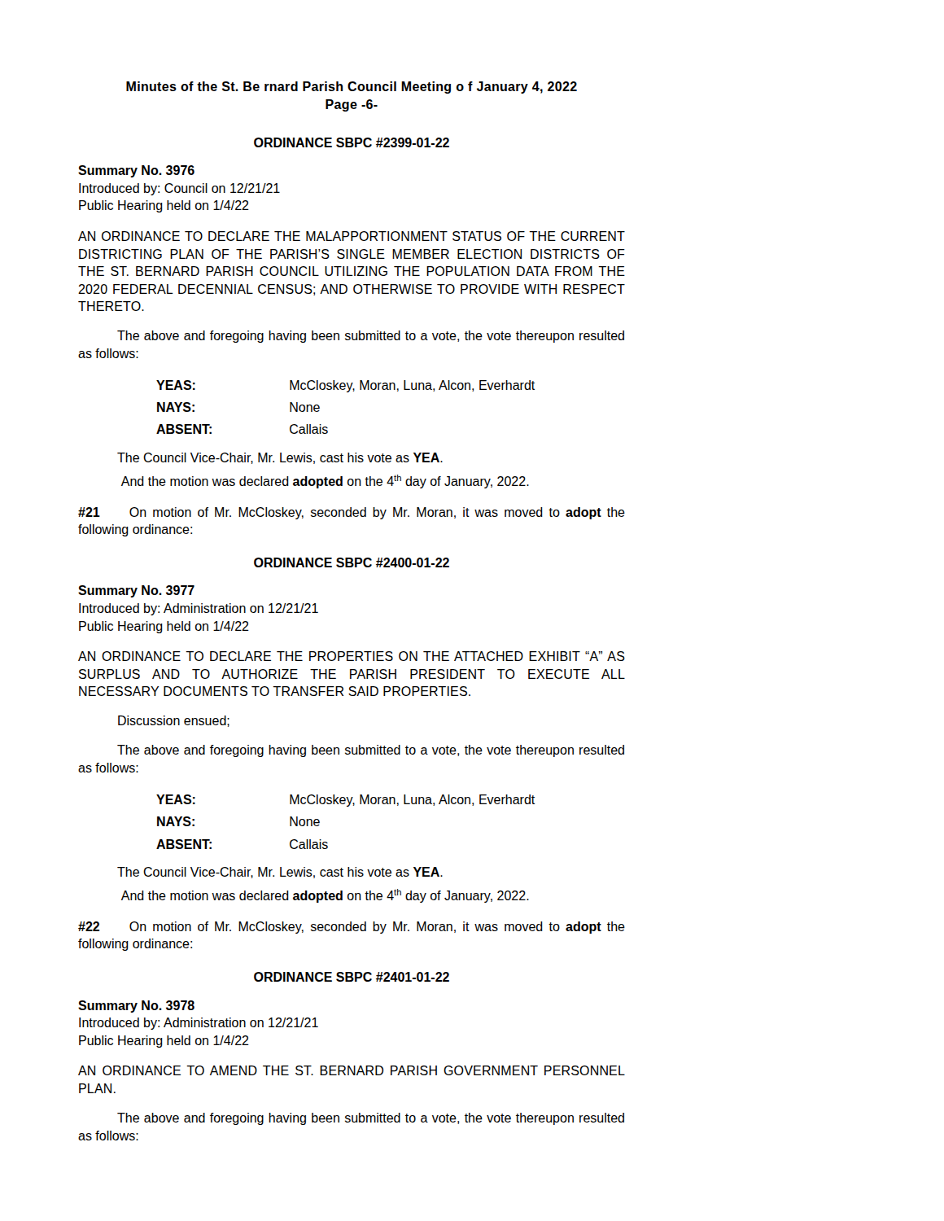Minutes of the St. Be rnard Parish Council Meeting o f January 4, 2022 Page -6-
ORDINANCE SBPC #2399-01-22
Summary No. 3976
Introduced by: Council on 12/21/21
Public Hearing held on 1/4/22
AN ORDINANCE TO DECLARE THE MALAPPORTIONMENT STATUS OF THE CURRENT DISTRICTING PLAN OF THE PARISH’S SINGLE MEMBER ELECTION DISTRICTS OF THE ST. BERNARD PARISH COUNCIL UTILIZING THE POPULATION DATA FROM THE 2020 FEDERAL DECENNIAL CENSUS; AND OTHERWISE TO PROVIDE WITH RESPECT THERETO.
The above and foregoing having been submitted to a vote, the vote thereupon resulted as follows:
| YEAS: | McCloskey, Moran, Luna, Alcon, Everhardt |
| NAYS: | None |
| ABSENT: | Callais |
The Council Vice-Chair, Mr. Lewis, cast his vote as YEA.
And the motion was declared adopted on the 4th day of January, 2022.
#21 On motion of Mr. McCloskey, seconded by Mr. Moran, it was moved to adopt the following ordinance:
ORDINANCE SBPC #2400-01-22
Summary No. 3977
Introduced by: Administration on 12/21/21
Public Hearing held on 1/4/22
AN ORDINANCE TO DECLARE THE PROPERTIES ON THE ATTACHED EXHIBIT “A” AS SURPLUS AND TO AUTHORIZE THE PARISH PRESIDENT TO EXECUTE ALL NECESSARY DOCUMENTS TO TRANSFER SAID PROPERTIES.
Discussion ensued;
The above and foregoing having been submitted to a vote, the vote thereupon resulted as follows:
| YEAS: | McCloskey, Moran, Luna, Alcon, Everhardt |
| NAYS: | None |
| ABSENT: | Callais |
The Council Vice-Chair, Mr. Lewis, cast his vote as YEA.
And the motion was declared adopted on the 4th day of January, 2022.
#22 On motion of Mr. McCloskey, seconded by Mr. Moran, it was moved to adopt the following ordinance:
ORDINANCE SBPC #2401-01-22
Summary No. 3978
Introduced by: Administration on 12/21/21
Public Hearing held on 1/4/22
AN ORDINANCE TO AMEND THE ST. BERNARD PARISH GOVERNMENT PERSONNEL PLAN.
The above and foregoing having been submitted to a vote, the vote thereupon resulted as follows: